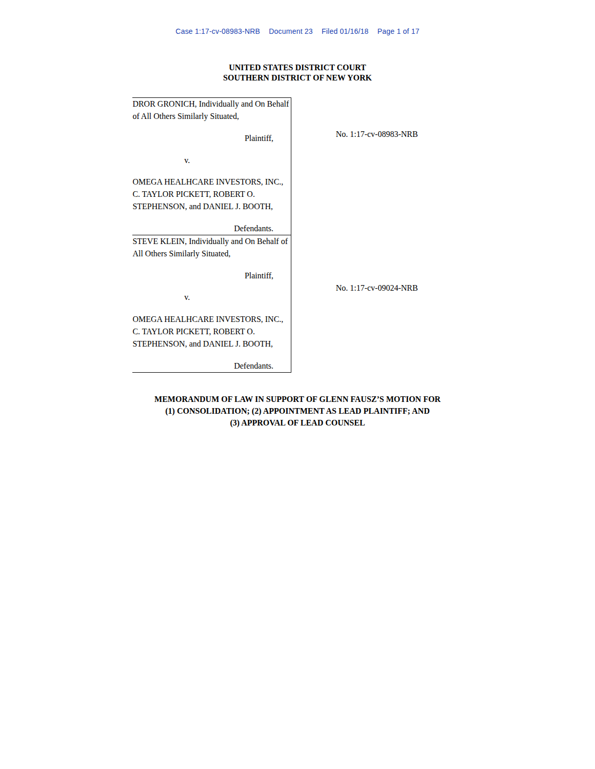Case 1:17-cv-08983-NRB Document 23 Filed 01/16/18 Page 1 of 17
UNITED STATES DISTRICT COURT
SOUTHERN DISTRICT OF NEW YORK
| DROR GRONICH, Individually and On Behalf of All Others Similarly Situated, Plaintiff, v. OMEGA HEALHCARE INVESTORS, INC., C. TAYLOR PICKETT, ROBERT O. STEPHENSON, and DANIEL J. BOOTH, Defendants. | No. 1:17-cv-08983-NRB |
| STEVE KLEIN, Individually and On Behalf of All Others Similarly Situated, Plaintiff, v. OMEGA HEALHCARE INVESTORS, INC., C. TAYLOR PICKETT, ROBERT O. STEPHENSON, and DANIEL J. BOOTH, Defendants. | No. 1:17-cv-09024-NRB |
MEMORANDUM OF LAW IN SUPPORT OF GLENN FAUSZ’S MOTION FOR
(1) CONSOLIDATION; (2) APPOINTMENT AS LEAD PLAINTIFF; AND
(3) APPROVAL OF LEAD COUNSEL